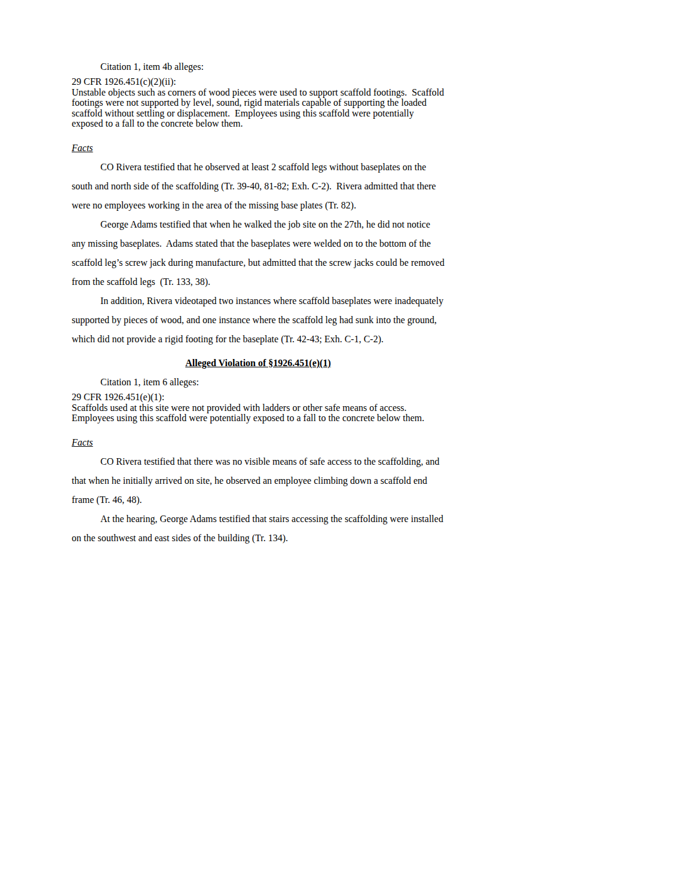Citation 1, item 4b alleges:
29 CFR 1926.451(c)(2)(ii):
Unstable objects such as corners of wood pieces were used to support scaffold footings. Scaffold footings were not supported by level, sound, rigid materials capable of supporting the loaded scaffold without settling or displacement. Employees using this scaffold were potentially exposed to a fall to the concrete below them.
Facts
CO Rivera testified that he observed at least 2 scaffold legs without baseplates on the south and north side of the scaffolding (Tr. 39-40, 81-82; Exh. C-2). Rivera admitted that there were no employees working in the area of the missing base plates (Tr. 82).
George Adams testified that when he walked the job site on the 27th, he did not notice any missing baseplates. Adams stated that the baseplates were welded on to the bottom of the scaffold leg’s screw jack during manufacture, but admitted that the screw jacks could be removed from the scaffold legs (Tr. 133, 38).
In addition, Rivera videotaped two instances where scaffold baseplates were inadequately supported by pieces of wood, and one instance where the scaffold leg had sunk into the ground, which did not provide a rigid footing for the baseplate (Tr. 42-43; Exh. C-1, C-2).
Alleged Violation of §1926.451(e)(1)
Citation 1, item 6 alleges:
29 CFR 1926.451(e)(1):
Scaffolds used at this site were not provided with ladders or other safe means of access. Employees using this scaffold were potentially exposed to a fall to the concrete below them.
Facts
CO Rivera testified that there was no visible means of safe access to the scaffolding, and that when he initially arrived on site, he observed an employee climbing down a scaffold end frame (Tr. 46, 48).
At the hearing, George Adams testified that stairs accessing the scaffolding were installed on the southwest and east sides of the building (Tr. 134).